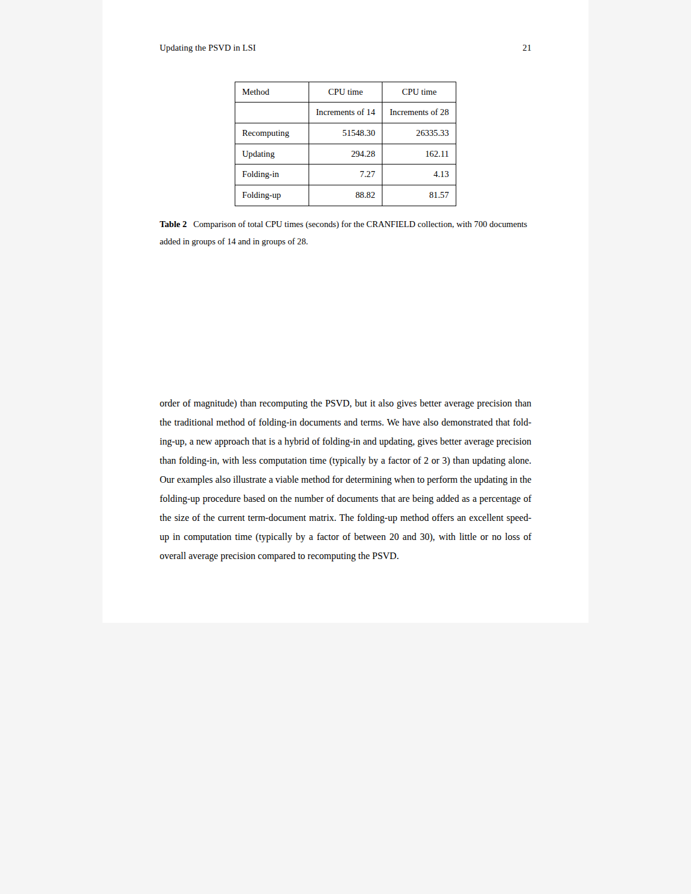Updating the PSVD in LSI 21
| Method | CPU time | CPU time |
| | Increments of 14 | Increments of 28 |
| Recomputing | 51548.30 | 26335.33 |
| Updating | 294.28 | 162.11 |
| Folding-in | 7.27 | 4.13 |
| Folding-up | 88.82 | 81.57 |
Table 2 Comparison of total CPU times (seconds) for the CRANFIELD collection, with 700 documents added in groups of 14 and in groups of 28.
order of magnitude) than recomputing the PSVD, but it also gives better average precision than the traditional method of folding-in documents and terms. We have also demonstrated that folding-up, a new approach that is a hybrid of folding-in and updating, gives better average precision than folding-in, with less computation time (typically by a factor of 2 or 3) than updating alone. Our examples also illustrate a viable method for determining when to perform the updating in the folding-up procedure based on the number of documents that are being added as a percentage of the size of the current term-document matrix. The folding-up method offers an excellent speed-up in computation time (typically by a factor of between 20 and 30), with little or no loss of overall average precision compared to recomputing the PSVD.